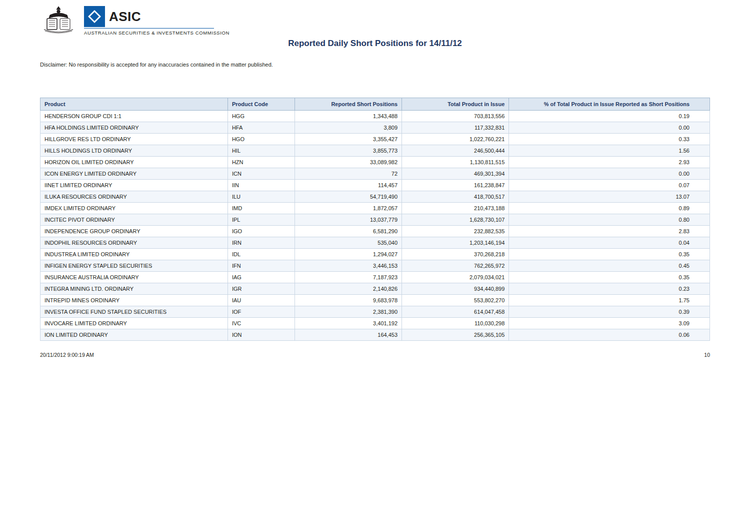ASIC
Australian Securities & Investments Commission
Reported Daily Short Positions for 14/11/12
Disclaimer: No responsibility is accepted for any inaccuracies contained in the matter published.
| Product | Product Code | Reported Short Positions | Total Product in Issue | % of Total Product in Issue Reported as Short Positions |
| --- | --- | --- | --- | --- |
| HENDERSON GROUP CDI 1:1 | HGG | 1,343,488 | 703,813,556 | 0.19 |
| HFA HOLDINGS LIMITED ORDINARY | HFA | 3,809 | 117,332,831 | 0.00 |
| HILLGROVE RES LTD ORDINARY | HGO | 3,355,427 | 1,022,760,221 | 0.33 |
| HILLS HOLDINGS LTD ORDINARY | HIL | 3,855,773 | 246,500,444 | 1.56 |
| HORIZON OIL LIMITED ORDINARY | HZN | 33,089,982 | 1,130,811,515 | 2.93 |
| ICON ENERGY LIMITED ORDINARY | ICN | 72 | 469,301,394 | 0.00 |
| IINET LIMITED ORDINARY | IIN | 114,457 | 161,238,847 | 0.07 |
| ILUKA RESOURCES ORDINARY | ILU | 54,719,490 | 418,700,517 | 13.07 |
| IMDEX LIMITED ORDINARY | IMD | 1,872,057 | 210,473,188 | 0.89 |
| INCITEC PIVOT ORDINARY | IPL | 13,037,779 | 1,628,730,107 | 0.80 |
| INDEPENDENCE GROUP ORDINARY | IGO | 6,581,290 | 232,882,535 | 2.83 |
| INDOPHIL RESOURCES ORDINARY | IRN | 535,040 | 1,203,146,194 | 0.04 |
| INDUSTREA LIMITED ORDINARY | IDL | 1,294,027 | 370,268,218 | 0.35 |
| INFIGEN ENERGY STAPLED SECURITIES | IFN | 3,446,153 | 762,265,972 | 0.45 |
| INSURANCE AUSTRALIA ORDINARY | IAG | 7,187,923 | 2,079,034,021 | 0.35 |
| INTEGRA MINING LTD. ORDINARY | IGR | 2,140,826 | 934,440,899 | 0.23 |
| INTREPID MINES ORDINARY | IAU | 9,683,978 | 553,802,270 | 1.75 |
| INVESTA OFFICE FUND STAPLED SECURITIES | IOF | 2,381,390 | 614,047,458 | 0.39 |
| INVOCARE LIMITED ORDINARY | IVC | 3,401,192 | 110,030,298 | 3.09 |
| ION LIMITED ORDINARY | ION | 164,453 | 256,365,105 | 0.06 |
20/11/2012 9:00:19 AM
10